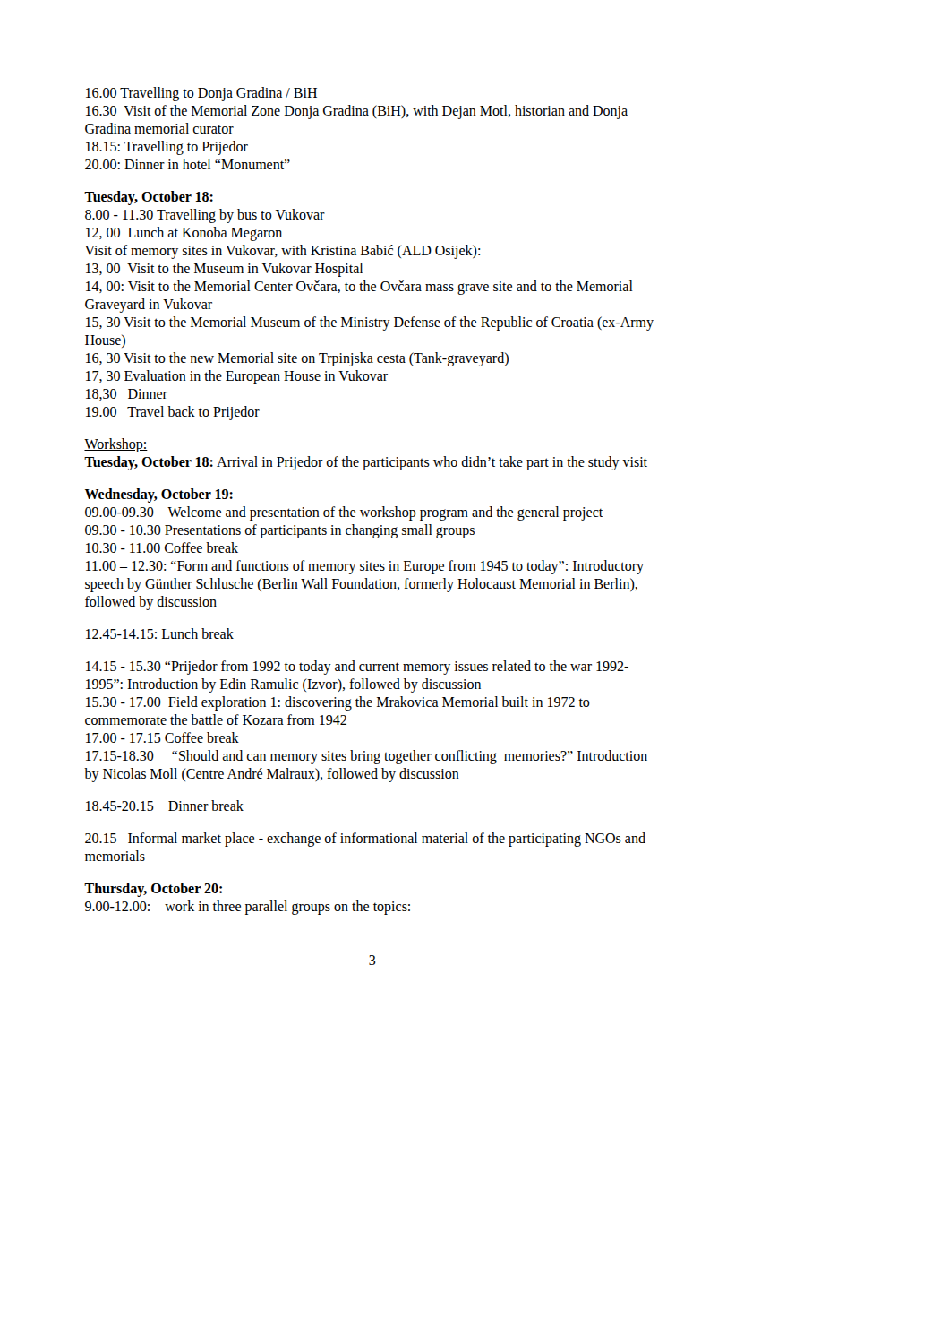16.00 Travelling to Donja Gradina / BiH
16.30 Visit of the Memorial Zone Donja Gradina (BiH), with Dejan Motl, historian and Donja Gradina memorial curator
18.15: Travelling to Prijedor
20.00: Dinner in hotel “Monument”
Tuesday, October 18:
8.00 - 11.30 Travelling by bus to Vukovar
12, 00 Lunch at Konoba Megaron
Visit of memory sites in Vukovar, with Kristina Babić (ALD Osijek):
13, 00 Visit to the Museum in Vukovar Hospital
14, 00: Visit to the Memorial Center Ovčara, to the Ovčara mass grave site and to the Memorial Graveyard in Vukovar
15, 30 Visit to the Memorial Museum of the Ministry Defense of the Republic of Croatia (ex-Army House)
16, 30 Visit to the new Memorial site on Trpinjska cesta (Tank-graveyard)
17, 30 Evaluation in the European House in Vukovar
18,30 Dinner
19.00 Travel back to Prijedor
Workshop:
Tuesday, October 18: Arrival in Prijedor of the participants who didn’t take part in the study visit
Wednesday, October 19:
09.00-09.30 Welcome and presentation of the workshop program and the general project
09.30 - 10.30 Presentations of participants in changing small groups
10.30 - 11.00 Coffee break
11.00 – 12.30: “Form and functions of memory sites in Europe from 1945 to today”: Introductory speech by Günther Schlusche (Berlin Wall Foundation, formerly Holocaust Memorial in Berlin), followed by discussion
12.45-14.15: Lunch break
14.15 - 15.30 “Prijedor from 1992 to today and current memory issues related to the war 1992-1995”: Introduction by Edin Ramulic (Izvor), followed by discussion
15.30 - 17.00 Field exploration 1: discovering the Mrakovica Memorial built in 1972 to commemorate the battle of Kozara from 1942
17.00 - 17.15 Coffee break
17.15-18.30 “Should and can memory sites bring together conflicting memories?” Introduction by Nicolas Moll (Centre André Malraux), followed by discussion
18.45-20.15 Dinner break
20.15 Informal market place - exchange of informational material of the participating NGOs and memorials
Thursday, October 20:
9.00-12.00: work in three parallel groups on the topics:
3